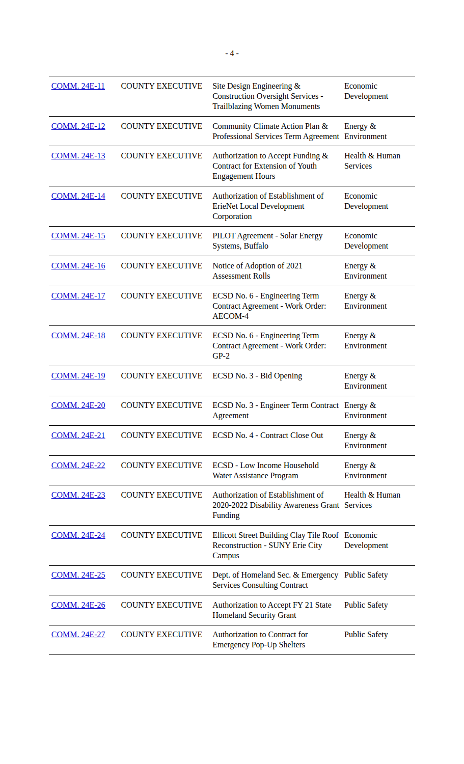- 4 -
| COMM. 24E-11 | COUNTY EXECUTIVE | Site Design Engineering & Construction Oversight Services - Trailblazing Women Monuments | Economic Development |
| COMM. 24E-12 | COUNTY EXECUTIVE | Community Climate Action Plan & Professional Services Term Agreement | Energy & Environment |
| COMM. 24E-13 | COUNTY EXECUTIVE | Authorization to Accept Funding & Contract for Extension of Youth Engagement Hours | Health & Human Services |
| COMM. 24E-14 | COUNTY EXECUTIVE | Authorization of Establishment of ErieNet Local Development Corporation | Economic Development |
| COMM. 24E-15 | COUNTY EXECUTIVE | PILOT Agreement - Solar Energy Systems, Buffalo | Economic Development |
| COMM. 24E-16 | COUNTY EXECUTIVE | Notice of Adoption of 2021 Assessment Rolls | Energy & Environment |
| COMM. 24E-17 | COUNTY EXECUTIVE | ECSD No. 6 - Engineering Term Contract Agreement - Work Order: AECOM-4 | Energy & Environment |
| COMM. 24E-18 | COUNTY EXECUTIVE | ECSD No. 6 - Engineering Term Contract Agreement - Work Order: GP-2 | Energy & Environment |
| COMM. 24E-19 | COUNTY EXECUTIVE | ECSD No. 3 - Bid Opening | Energy & Environment |
| COMM. 24E-20 | COUNTY EXECUTIVE | ECSD No. 3 - Engineer Term Contract Agreement | Energy & Environment |
| COMM. 24E-21 | COUNTY EXECUTIVE | ECSD No. 4 - Contract Close Out | Energy & Environment |
| COMM. 24E-22 | COUNTY EXECUTIVE | ECSD - Low Income Household Water Assistance Program | Energy & Environment |
| COMM. 24E-23 | COUNTY EXECUTIVE | Authorization of Establishment of 2020-2022 Disability Awareness Grant Funding | Health & Human Services |
| COMM. 24E-24 | COUNTY EXECUTIVE | Ellicott Street Building Clay Tile Roof Reconstruction - SUNY Erie City Campus | Economic Development |
| COMM. 24E-25 | COUNTY EXECUTIVE | Dept. of Homeland Sec. & Emergency Services Consulting Contract | Public Safety |
| COMM. 24E-26 | COUNTY EXECUTIVE | Authorization to Accept FY 21 State Homeland Security Grant | Public Safety |
| COMM. 24E-27 | COUNTY EXECUTIVE | Authorization to Contract for Emergency Pop-Up Shelters | Public Safety |